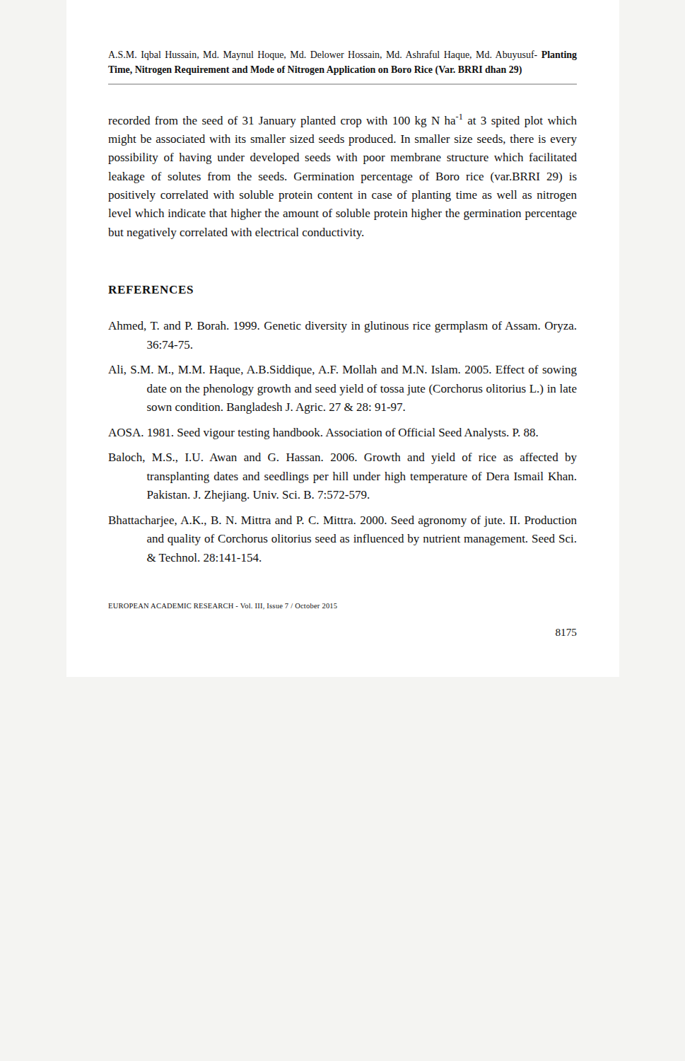A.S.M. Iqbal Hussain, Md. Maynul Hoque, Md. Delower Hossain, Md. Ashraful Haque, Md. Abuyusuf- Planting Time, Nitrogen Requirement and Mode of Nitrogen Application on Boro Rice (Var. BRRI dhan 29)
recorded from the seed of 31 January planted crop with 100 kg N ha-1 at 3 spited plot which might be associated with its smaller sized seeds produced. In smaller size seeds, there is every possibility of having under developed seeds with poor membrane structure which facilitated leakage of solutes from the seeds. Germination percentage of Boro rice (var.BRRI 29) is positively correlated with soluble protein content in case of planting time as well as nitrogen level which indicate that higher the amount of soluble protein higher the germination percentage but negatively correlated with electrical conductivity.
REFERENCES
Ahmed, T. and P. Borah. 1999. Genetic diversity in glutinous rice germplasm of Assam. Oryza. 36:74-75.
Ali, S.M. M., M.M. Haque, A.B.Siddique, A.F. Mollah and M.N. Islam. 2005. Effect of sowing date on the phenology growth and seed yield of tossa jute (Corchorus olitorius L.) in late sown condition. Bangladesh J. Agric. 27 & 28: 91-97.
AOSA. 1981. Seed vigour testing handbook. Association of Official Seed Analysts. P. 88.
Baloch, M.S., I.U. Awan and G. Hassan. 2006. Growth and yield of rice as affected by transplanting dates and seedlings per hill under high temperature of Dera Ismail Khan. Pakistan. J. Zhejiang. Univ. Sci. B. 7:572-579.
Bhattacharjee, A.K., B. N. Mittra and P. C. Mittra. 2000. Seed agronomy of jute. II. Production and quality of Corchorus olitorius seed as influenced by nutrient management. Seed Sci. & Technol. 28:141-154.
EUROPEAN ACADEMIC RESEARCH - Vol. III, Issue 7 / October 2015
8175